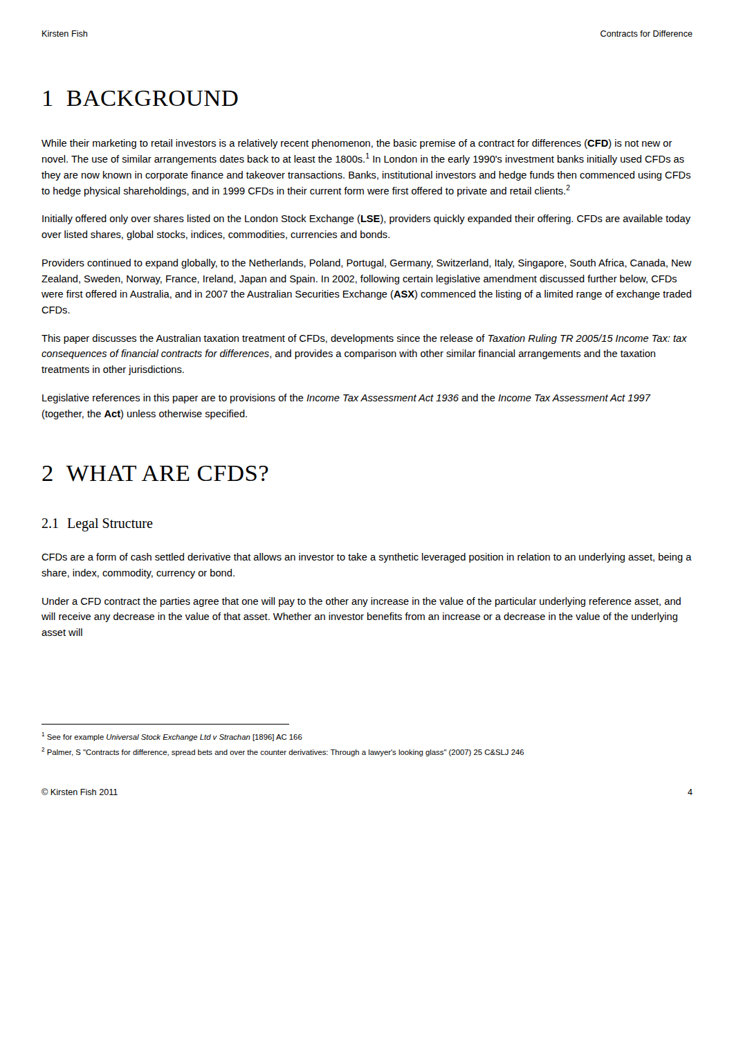Kirsten Fish Contracts for Difference
1 BACKGROUND
While their marketing to retail investors is a relatively recent phenomenon, the basic premise of a contract for differences (CFD) is not new or novel. The use of similar arrangements dates back to at least the 1800s.1 In London in the early 1990's investment banks initially used CFDs as they are now known in corporate finance and takeover transactions. Banks, institutional investors and hedge funds then commenced using CFDs to hedge physical shareholdings, and in 1999 CFDs in their current form were first offered to private and retail clients.2
Initially offered only over shares listed on the London Stock Exchange (LSE), providers quickly expanded their offering. CFDs are available today over listed shares, global stocks, indices, commodities, currencies and bonds.
Providers continued to expand globally, to the Netherlands, Poland, Portugal, Germany, Switzerland, Italy, Singapore, South Africa, Canada, New Zealand, Sweden, Norway, France, Ireland, Japan and Spain. In 2002, following certain legislative amendment discussed further below, CFDs were first offered in Australia, and in 2007 the Australian Securities Exchange (ASX) commenced the listing of a limited range of exchange traded CFDs.
This paper discusses the Australian taxation treatment of CFDs, developments since the release of Taxation Ruling TR 2005/15 Income Tax: tax consequences of financial contracts for differences, and provides a comparison with other similar financial arrangements and the taxation treatments in other jurisdictions.
Legislative references in this paper are to provisions of the Income Tax Assessment Act 1936 and the Income Tax Assessment Act 1997 (together, the Act) unless otherwise specified.
2 WHAT ARE CFDS?
2.1 Legal Structure
CFDs are a form of cash settled derivative that allows an investor to take a synthetic leveraged position in relation to an underlying asset, being a share, index, commodity, currency or bond.
Under a CFD contract the parties agree that one will pay to the other any increase in the value of the particular underlying reference asset, and will receive any decrease in the value of that asset. Whether an investor benefits from an increase or a decrease in the value of the underlying asset will
1 See for example Universal Stock Exchange Ltd v Strachan [1896] AC 166
2 Palmer, S "Contracts for difference, spread bets and over the counter derivatives: Through a lawyer's looking glass" (2007) 25 C&SLJ 246
© Kirsten Fish 2011 4